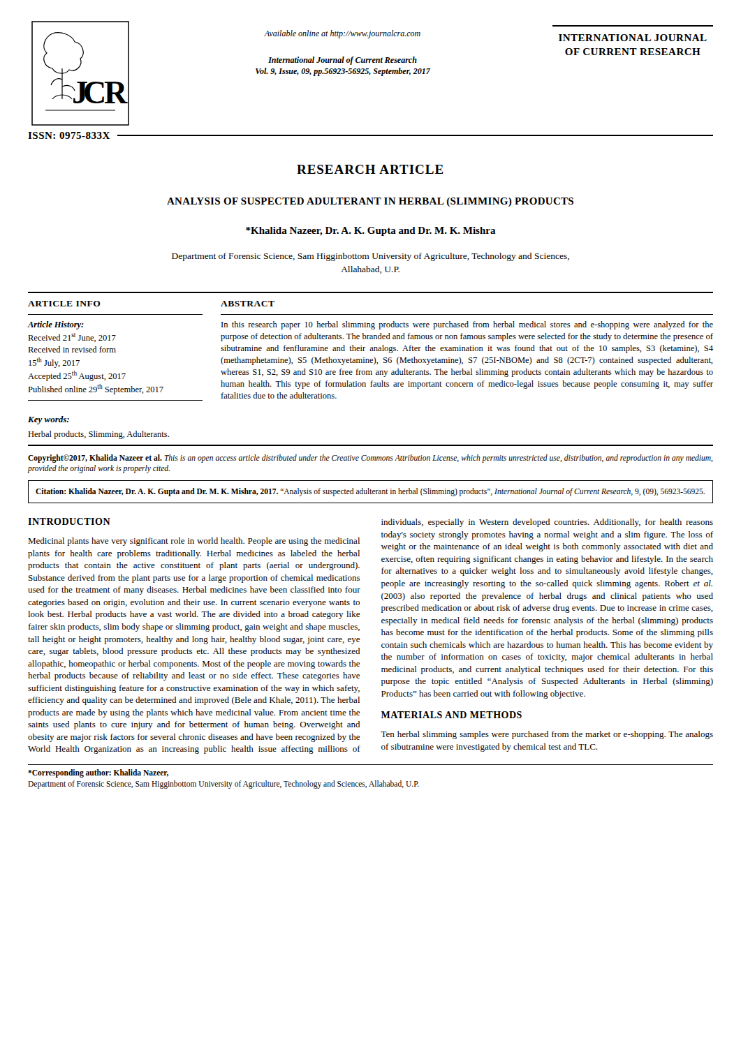J C R
Available online at http://www.journalcra.com
International Journal of Current Research
Vol. 9, Issue, 09, pp.56923-56925, September, 2017
INTERNATIONAL JOURNAL
OF CURRENT RESEARCH
ISSN: 0975-833X
RESEARCH ARTICLE
ANALYSIS OF SUSPECTED ADULTERANT IN HERBAL (SLIMMING) PRODUCTS
*Khalida Nazeer, Dr. A. K. Gupta and Dr. M. K. Mishra
Department of Forensic Science, Sam Higginbottom University of Agriculture, Technology and Sciences,
Allahabad, U.P.
ARTICLE INFO
Article History:
Received 21st June, 2017
Received in revised form
15th July, 2017
Accepted 25th August, 2017
Published online 29th September, 2017
Key words:
Herbal products, Slimming, Adulterants.
ABSTRACT
In this research paper 10 herbal slimming products were purchased from herbal medical stores and e-shopping were analyzed for the purpose of detection of adulterants. The branded and famous or non famous samples were selected for the study to determine the presence of sibutramine and fenfluramine and their analogs. After the examination it was found that out of the 10 samples, S3 (ketamine), S4 (methamphetamine), S5 (Methoxyetamine), S6 (Methoxyetamine), S7 (25I-NBOMe) and S8 (2CT-7) contained suspected adulterant, whereas S1, S2, S9 and S10 are free from any adulterants. The herbal slimming products contain adulterants which may be hazardous to human health. This type of formulation faults are important concern of medico-legal issues because people consuming it, may suffer fatalities due to the adulterations.
Copyright©2017, Khalida Nazeer et al. This is an open access article distributed under the Creative Commons Attribution License, which permits unrestricted use, distribution, and reproduction in any medium, provided the original work is properly cited.
Citation: Khalida Nazeer, Dr. A. K. Gupta and Dr. M. K. Mishra, 2017. “Analysis of suspected adulterant in herbal (Slimming) products”, International Journal of Current Research, 9, (09), 56923-56925.
INTRODUCTION
Medicinal plants have very significant role in world health. People are using the medicinal plants for health care problems traditionally. Herbal medicines as labeled the herbal products that contain the active constituent of plant parts (aerial or underground). Substance derived from the plant parts use for a large proportion of chemical medications used for the treatment of many diseases. Herbal medicines have been classified into four categories based on origin, evolution and their use. In current scenario everyone wants to look best. Herbal products have a vast world. The are divided into a broad category like fairer skin products, slim body shape or slimming product, gain weight and shape muscles, tall height or height promoters, healthy and long hair, healthy blood sugar, joint care, eye care, sugar tablets, blood pressure products etc. All these products may be synthesized allopathic, homeopathic or herbal components. Most of the people are moving towards the herbal products because of reliability and least or no side effect. These categories have sufficient distinguishing feature for a constructive examination of the way in which safety, efficiency and quality can be determined and improved (Bele and Khale, 2011). The herbal products are made by using the plants which have medicinal value. From ancient time the saints used plants to cure injury and for betterment of human being. Overweight and obesity are major risk factors for several chronic diseases and have been recognized by the World Health Organization as an increasing public health issue affecting millions of individuals, especially in Western developed countries. Additionally, for health reasons today's society strongly promotes having a normal weight and a slim figure. The loss of weight or the maintenance of an ideal weight is both commonly associated with diet and exercise, often requiring significant changes in eating behavior and lifestyle. In the search for alternatives to a quicker weight loss and to simultaneously avoid lifestyle changes, people are increasingly resorting to the so-called quick slimming agents. Robert et al. (2003) also reported the prevalence of herbal drugs and clinical patients who used prescribed medication or about risk of adverse drug events. Due to increase in crime cases, especially in medical field needs for forensic analysis of the herbal (slimming) products has become must for the identification of the herbal products. Some of the slimming pills contain such chemicals which are hazardous to human health. This has become evident by the number of information on cases of toxicity, major chemical adulterants in herbal medicinal products, and current analytical techniques used for their detection. For this purpose the topic entitled “Analysis of Suspected Adulterants in Herbal (slimming) Products” has been carried out with following objective.
MATERIALS AND METHODS
Ten herbal slimming samples were purchased from the market or e-shopping. The analogs of sibutramine were investigated by chemical test and TLC.
*Corresponding author: Khalida Nazeer,
Department of Forensic Science, Sam Higginbottom University of Agriculture, Technology and Sciences, Allahabad, U.P.